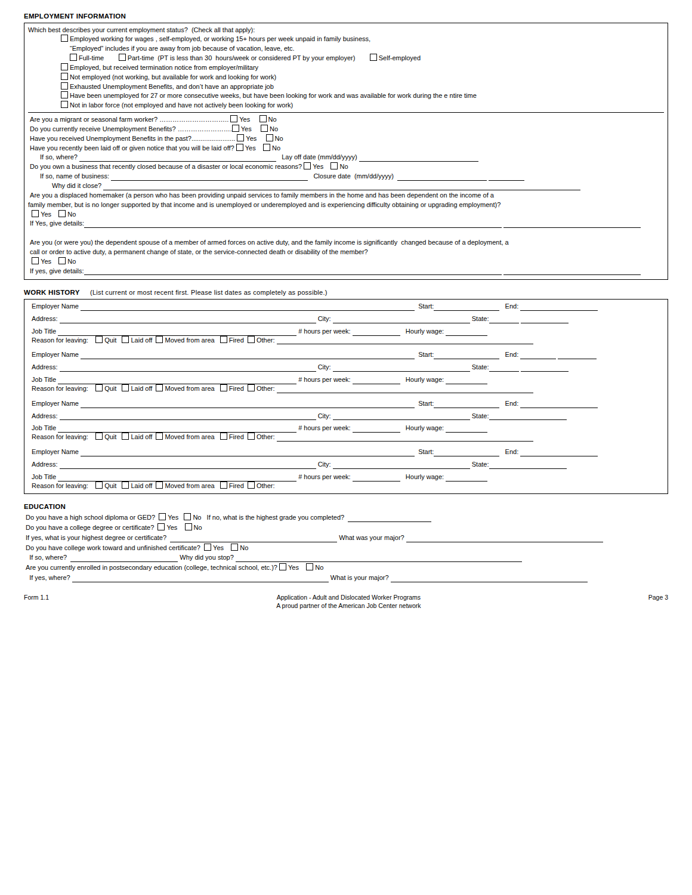EMPLOYMENT INFORMATION
Which best describes your current employment status? (Check all that apply):
Employed working for wages , self-employed, or working 15+ hours per week unpaid in family business,
“Employed” includes if you are away from job because of vacation, leave, etc.
Full-time Part-time (PT is less than 30 hours/week or considered PT by your employer) Self-employed
Employed, but received termination notice from employer/military
Not employed (not working, but available for work and looking for work)
Exhausted Unemployment Benefits, and don’t have an appropriate job
Have been unemployed for 27 or more consecutive weeks, but have been looking for work and was available for work during the e ntire time
Not in labor force (not employed and have not actively been looking for work)
Are you a migrant or seasonal farm worker? ………………………….. Yes No
Do you currently receive Unemployment Benefits? ……………………. Yes No
Have you received Unemployment Benefits in the past?........................ Yes No
Have you recently been laid off or given notice that you will be laid off? Yes No
If so, where? Lay off date (mm/dd/yyyy)
Do you own a business that recently closed because of a disaster or local economic reasons? Yes No
If so, name of business: Closure date (mm/dd/yyyy)
Why did it close?
Are you a displaced homemaker (a person who has been providing unpaid services to family members in the home and has been dependent on the income of a
family member, but is no longer supported by that income and is unemployed or underemployed and is experiencing difficulty obtaining or upgrading employment)?
Yes No
If Yes, give details:
Are you (or were you) the dependent spouse of a member of armed forces on active duty, and the family income is significantly changed because of a deployment, a
call or order to active duty, a permanent change of state, or the service-connected death or disability of the member?
Yes No
If yes, give details:
WORK HISTORY (List current or most recent first. Please list dates as completely as possible.)
Employer Name Start: End:
Address: City: State:
Job Title # hours per week: Hourly wage:
Reason for leaving: Quit Laid off Moved from area Fired Other:
Employer Name Start: End:
Address: City: State:
Job Title # hours per week: Hourly wage:
Reason for leaving: Quit Laid off Moved from area Fired Other:
Employer Name Start: End:
Address: City: State:
Job Title # hours per week: Hourly wage:
Reason for leaving: Quit Laid off Moved from area Fired Other:
Employer Name Start: End:
Address: City: State:
Job Title # hours per week: Hourly wage:
Reason for leaving: Quit Laid off Moved from area Fired Other:
EDUCATION
Do you have a high school diploma or GED? Yes No If no, what is the highest grade you completed?
Do you have a college degree or certificate? Yes No
If yes, what is your highest degree or certificate? What was your major?
Do you have college work toward and unfinished certificate? Yes No
If so, where? Why did you stop?
Are you currently enrolled in postsecondary education (college, technical school, etc.)? Yes No
If yes, where? What is your major?
Form 1.1
Application - Adult and Dislocated Worker Programs
A proud partner of the American Job Center network
Page 3